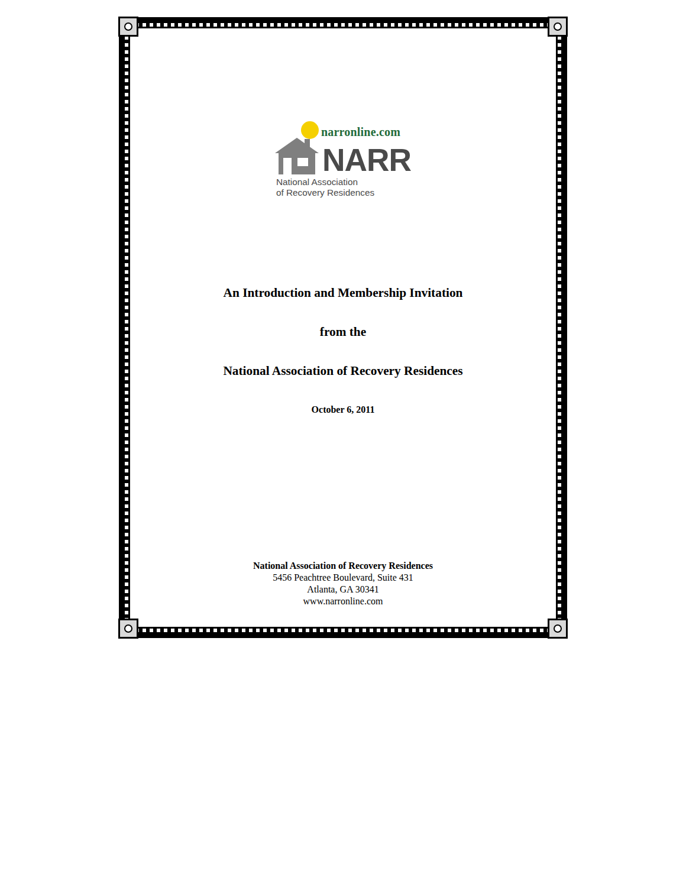narronline.com
NARR
National Association
of Recovery Residences
An Introduction and Membership Invitation from the National Association of Recovery Residences
October 6, 2011
National Association of Recovery Residences
5456 Peachtree Boulevard, Suite 431
Atlanta, GA 30341
www.narronline.com